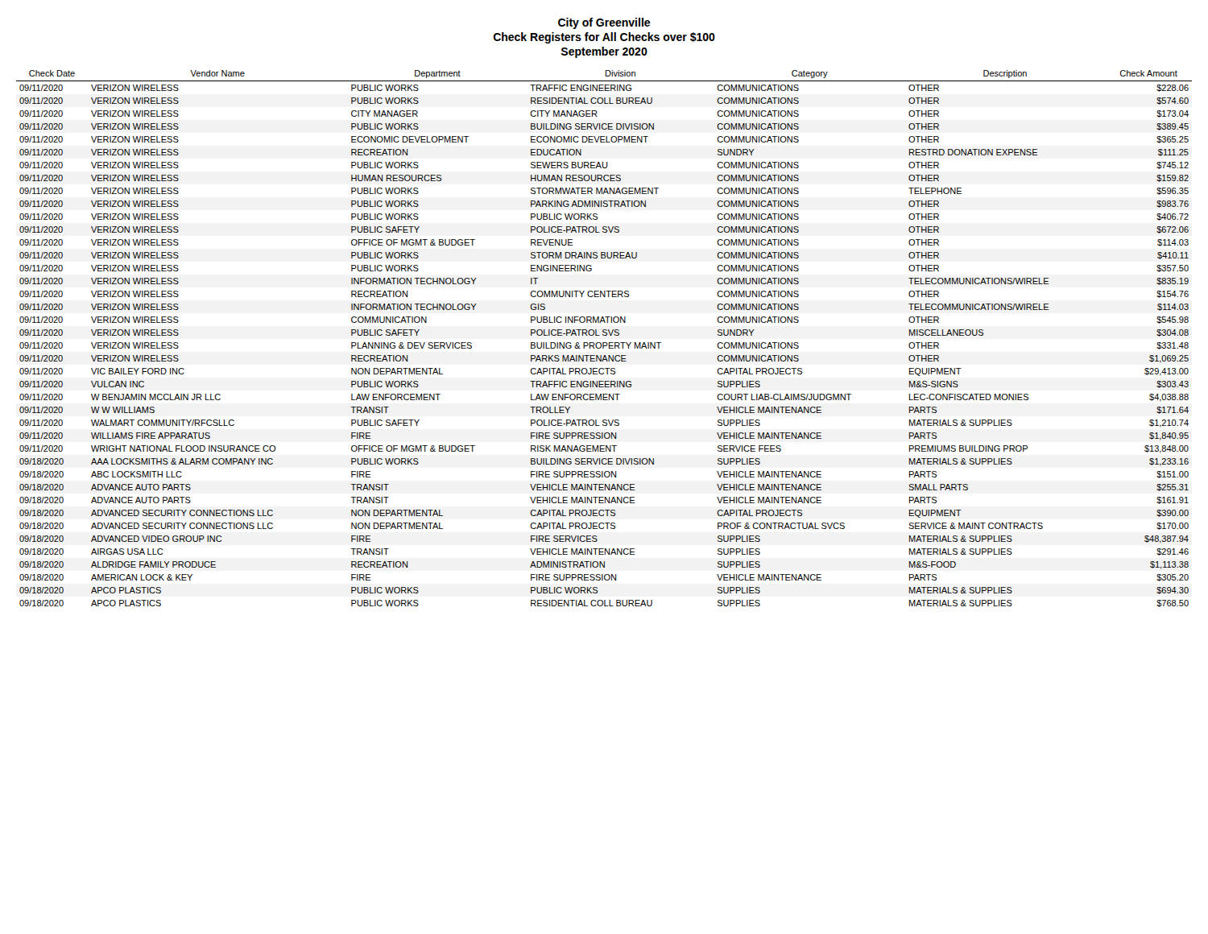City of Greenville
Check Registers for All Checks over $100
September 2020
| Check Date | Vendor Name | Department | Division | Category | Description | Check Amount |
| --- | --- | --- | --- | --- | --- | --- |
| 09/11/2020 | VERIZON WIRELESS | PUBLIC WORKS | TRAFFIC ENGINEERING | COMMUNICATIONS | OTHER | $228.06 |
| 09/11/2020 | VERIZON WIRELESS | PUBLIC WORKS | RESIDENTIAL COLL BUREAU | COMMUNICATIONS | OTHER | $574.60 |
| 09/11/2020 | VERIZON WIRELESS | CITY MANAGER | CITY MANAGER | COMMUNICATIONS | OTHER | $173.04 |
| 09/11/2020 | VERIZON WIRELESS | PUBLIC WORKS | BUILDING SERVICE DIVISION | COMMUNICATIONS | OTHER | $389.45 |
| 09/11/2020 | VERIZON WIRELESS | ECONOMIC DEVELOPMENT | ECONOMIC DEVELOPMENT | COMMUNICATIONS | OTHER | $365.25 |
| 09/11/2020 | VERIZON WIRELESS | RECREATION | EDUCATION | SUNDRY | RESTRD DONATION EXPENSE | $111.25 |
| 09/11/2020 | VERIZON WIRELESS | PUBLIC WORKS | SEWERS BUREAU | COMMUNICATIONS | OTHER | $745.12 |
| 09/11/2020 | VERIZON WIRELESS | HUMAN RESOURCES | HUMAN RESOURCES | COMMUNICATIONS | OTHER | $159.82 |
| 09/11/2020 | VERIZON WIRELESS | PUBLIC WORKS | STORMWATER MANAGEMENT | COMMUNICATIONS | TELEPHONE | $596.35 |
| 09/11/2020 | VERIZON WIRELESS | PUBLIC WORKS | PARKING ADMINISTRATION | COMMUNICATIONS | OTHER | $983.76 |
| 09/11/2020 | VERIZON WIRELESS | PUBLIC WORKS | PUBLIC WORKS | COMMUNICATIONS | OTHER | $406.72 |
| 09/11/2020 | VERIZON WIRELESS | PUBLIC SAFETY | POLICE-PATROL SVS | COMMUNICATIONS | OTHER | $672.06 |
| 09/11/2020 | VERIZON WIRELESS | OFFICE OF MGMT & BUDGET | REVENUE | COMMUNICATIONS | OTHER | $114.03 |
| 09/11/2020 | VERIZON WIRELESS | PUBLIC WORKS | STORM DRAINS BUREAU | COMMUNICATIONS | OTHER | $410.11 |
| 09/11/2020 | VERIZON WIRELESS | PUBLIC WORKS | ENGINEERING | COMMUNICATIONS | OTHER | $357.50 |
| 09/11/2020 | VERIZON WIRELESS | INFORMATION TECHNOLOGY | IT | COMMUNICATIONS | TELECOMMUNICATIONS/WIRELE | $835.19 |
| 09/11/2020 | VERIZON WIRELESS | RECREATION | COMMUNITY CENTERS | COMMUNICATIONS | OTHER | $154.76 |
| 09/11/2020 | VERIZON WIRELESS | INFORMATION TECHNOLOGY | GIS | COMMUNICATIONS | TELECOMMUNICATIONS/WIRELE | $114.03 |
| 09/11/2020 | VERIZON WIRELESS | COMMUNICATION | PUBLIC INFORMATION | COMMUNICATIONS | OTHER | $545.98 |
| 09/11/2020 | VERIZON WIRELESS | PUBLIC SAFETY | POLICE-PATROL SVS | SUNDRY | MISCELLANEOUS | $304.08 |
| 09/11/2020 | VERIZON WIRELESS | PLANNING & DEV SERVICES | BUILDING & PROPERTY MAINT | COMMUNICATIONS | OTHER | $331.48 |
| 09/11/2020 | VERIZON WIRELESS | RECREATION | PARKS MAINTENANCE | COMMUNICATIONS | OTHER | $1,069.25 |
| 09/11/2020 | VIC BAILEY FORD INC | NON DEPARTMENTAL | CAPITAL PROJECTS | CAPITAL PROJECTS | EQUIPMENT | $29,413.00 |
| 09/11/2020 | VULCAN INC | PUBLIC WORKS | TRAFFIC ENGINEERING | SUPPLIES | M&S-SIGNS | $303.43 |
| 09/11/2020 | W BENJAMIN MCCLAIN JR LLC | LAW ENFORCEMENT | LAW ENFORCEMENT | COURT LIAB-CLAIMS/JUDGMNT | LEC-CONFISCATED MONIES | $4,038.88 |
| 09/11/2020 | W W WILLIAMS | TRANSIT | TROLLEY | VEHICLE MAINTENANCE | PARTS | $171.64 |
| 09/11/2020 | WALMART COMMUNITY/RFCSLLC | PUBLIC SAFETY | POLICE-PATROL SVS | SUPPLIES | MATERIALS & SUPPLIES | $1,210.74 |
| 09/11/2020 | WILLIAMS FIRE APPARATUS | FIRE | FIRE SUPPRESSION | VEHICLE MAINTENANCE | PARTS | $1,840.95 |
| 09/11/2020 | WRIGHT NATIONAL FLOOD INSURANCE CO | OFFICE OF MGMT & BUDGET | RISK MANAGEMENT | SERVICE FEES | PREMIUMS BUILDING PROP | $13,848.00 |
| 09/18/2020 | AAA LOCKSMITHS & ALARM COMPANY INC | PUBLIC WORKS | BUILDING SERVICE DIVISION | SUPPLIES | MATERIALS & SUPPLIES | $1,233.16 |
| 09/18/2020 | ABC LOCKSMITH LLC | FIRE | FIRE SUPPRESSION | VEHICLE MAINTENANCE | PARTS | $151.00 |
| 09/18/2020 | ADVANCE AUTO PARTS | TRANSIT | VEHICLE MAINTENANCE | VEHICLE MAINTENANCE | SMALL PARTS | $255.31 |
| 09/18/2020 | ADVANCE AUTO PARTS | TRANSIT | VEHICLE MAINTENANCE | VEHICLE MAINTENANCE | PARTS | $161.91 |
| 09/18/2020 | ADVANCED SECURITY CONNECTIONS LLC | NON DEPARTMENTAL | CAPITAL PROJECTS | CAPITAL PROJECTS | EQUIPMENT | $390.00 |
| 09/18/2020 | ADVANCED SECURITY CONNECTIONS LLC | NON DEPARTMENTAL | CAPITAL PROJECTS | PROF & CONTRACTUAL SVCS | SERVICE & MAINT CONTRACTS | $170.00 |
| 09/18/2020 | ADVANCED VIDEO GROUP INC | FIRE | FIRE SERVICES | SUPPLIES | MATERIALS & SUPPLIES | $48,387.94 |
| 09/18/2020 | AIRGAS USA LLC | TRANSIT | VEHICLE MAINTENANCE | SUPPLIES | MATERIALS & SUPPLIES | $291.46 |
| 09/18/2020 | ALDRIDGE FAMILY PRODUCE | RECREATION | ADMINISTRATION | SUPPLIES | M&S-FOOD | $1,113.38 |
| 09/18/2020 | AMERICAN LOCK & KEY | FIRE | FIRE SUPPRESSION | VEHICLE MAINTENANCE | PARTS | $305.20 |
| 09/18/2020 | APCO PLASTICS | PUBLIC WORKS | PUBLIC WORKS | SUPPLIES | MATERIALS & SUPPLIES | $694.30 |
| 09/18/2020 | APCO PLASTICS | PUBLIC WORKS | RESIDENTIAL COLL BUREAU | SUPPLIES | MATERIALS & SUPPLIES | $768.50 |